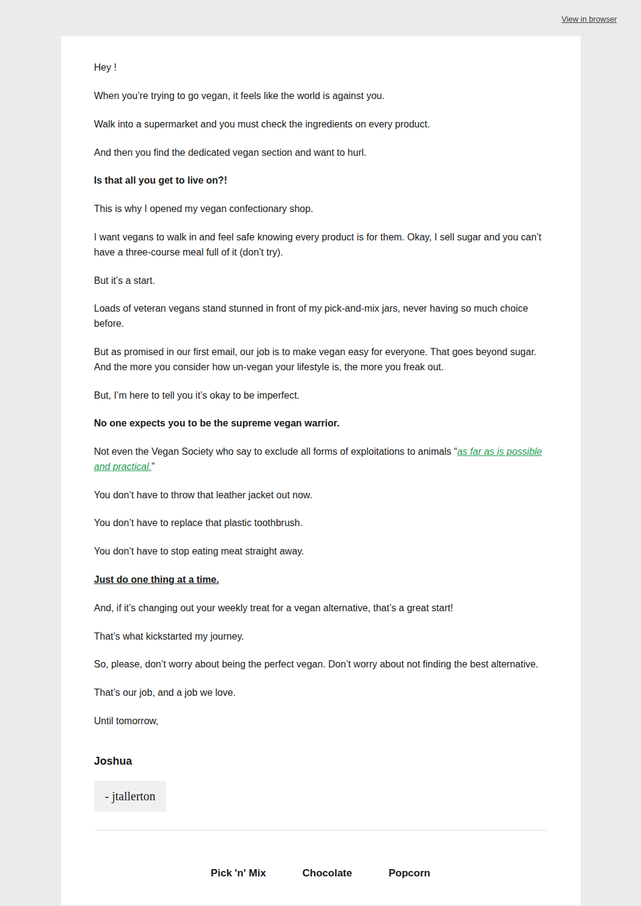View in browser
Hey !
When you’re trying to go vegan, it feels like the world is against you.
Walk into a supermarket and you must check the ingredients on every product.
And then you find the dedicated vegan section and want to hurl.
Is that all you get to live on?!
This is why I opened my vegan confectionary shop.
I want vegans to walk in and feel safe knowing every product is for them. Okay, I sell sugar and you can’t have a three-course meal full of it (don’t try).
But it’s a start.
Loads of veteran vegans stand stunned in front of my pick-and-mix jars, never having so much choice before.
But as promised in our first email, our job is to make vegan easy for everyone. That goes beyond sugar. And the more you consider how un-vegan your lifestyle is, the more you freak out.
But, I’m here to tell you it’s okay to be imperfect.
No one expects you to be the supreme vegan warrior.
Not even the Vegan Society who say to exclude all forms of exploitations to animals “as far as is possible and practical.”
You don’t have to throw that leather jacket out now.
You don’t have to replace that plastic toothbrush.
You don’t have to stop eating meat straight away.
Just do one thing at a time.
And, if it’s changing out your weekly treat for a vegan alternative, that’s a great start!
That’s what kickstarted my journey.
So, please, don’t worry about being the perfect vegan. Don’t worry about not finding the best alternative.
That’s our job, and a job we love.
Until tomorrow,
Joshua
- jtallerton
Pick 'n' Mix Chocolate Popcorn